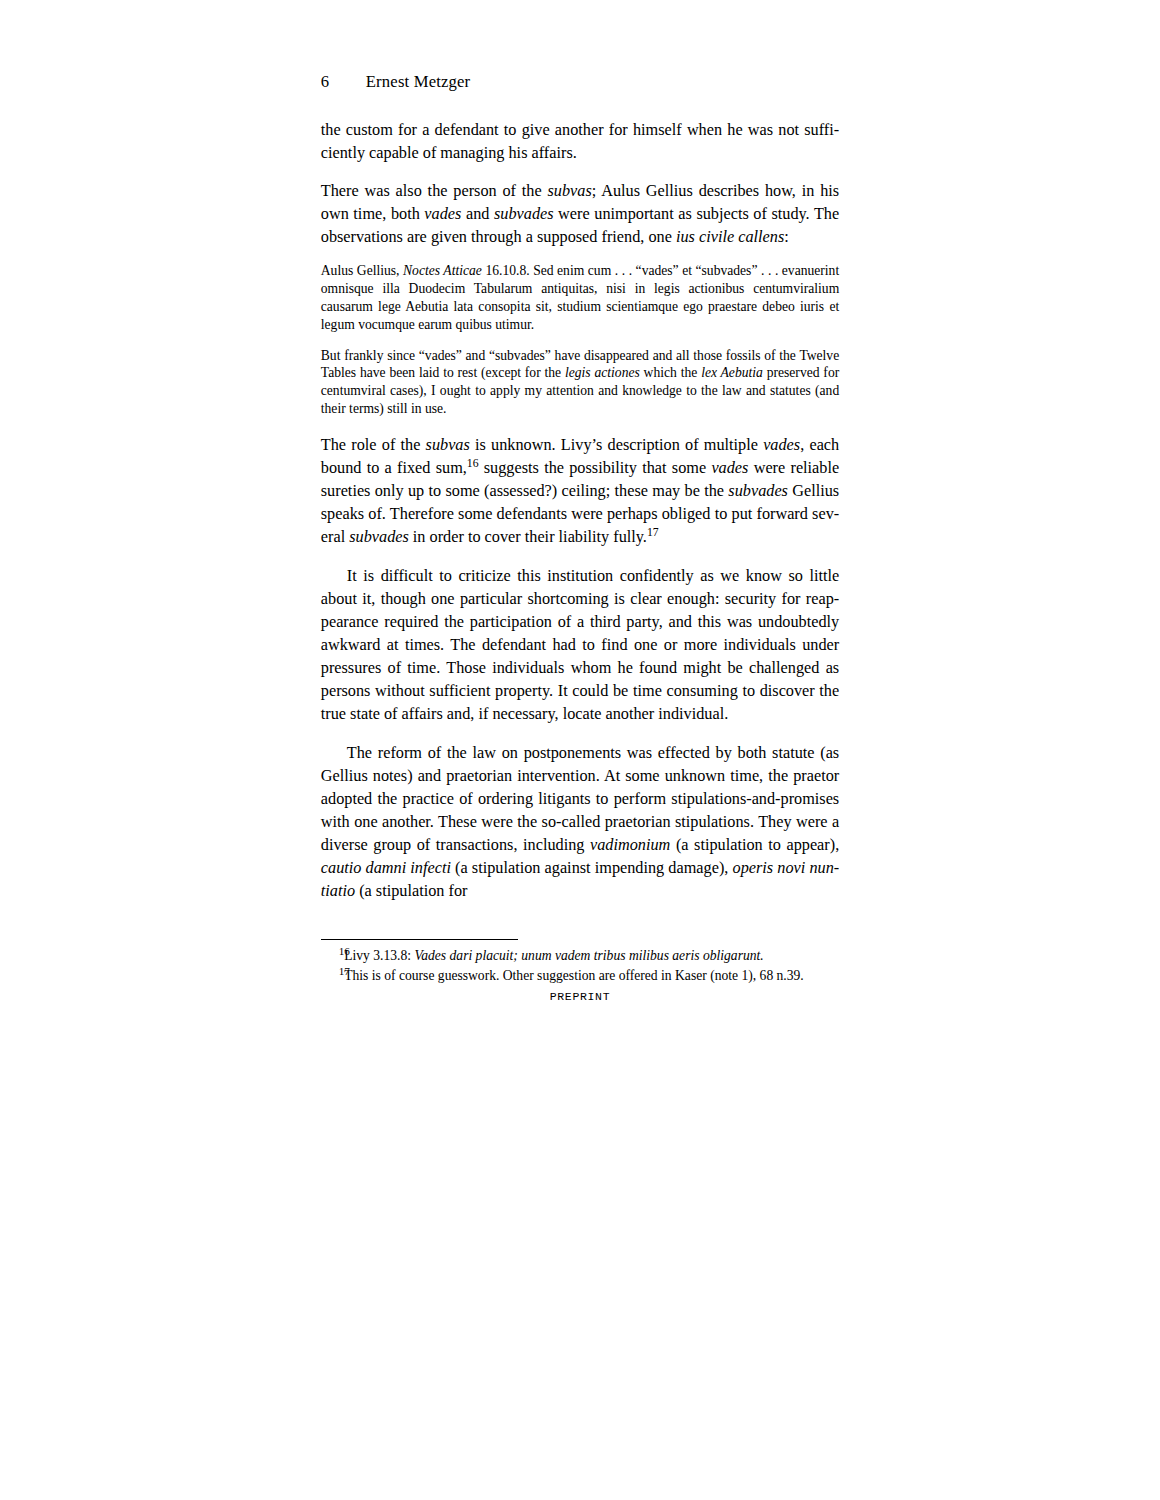6 Ernest Metzger
the custom for a defendant to give another for himself when he was not sufficiently capable of managing his affairs.
There was also the person of the subvas; Aulus Gellius describes how, in his own time, both vades and subvades were unimportant as subjects of study. The observations are given through a supposed friend, one ius civile callens:
Aulus Gellius, Noctes Atticae 16.10.8. Sed enim cum . . . “vades” et “subvades” . . . evanuerint omnisque illa Duodecim Tabularum antiquitas, nisi in legis actionibus centumviralium causarum lege Aebutia lata consopita sit, studium scientiamque ego praestare debeo iuris et legum vocumque earum quibus utimur.
But frankly since “vades” and “subvades” have disappeared and all those fossils of the Twelve Tables have been laid to rest (except for the legis actiones which the lex Aebutia preserved for centumviral cases), I ought to apply my attention and knowledge to the law and statutes (and their terms) still in use.
The role of the subvas is unknown. Livy’s description of multiple vades, each bound to a fixed sum,16 suggests the possibility that some vades were reliable sureties only up to some (assessed?) ceiling; these may be the subvades Gellius speaks of. Therefore some defendants were perhaps obliged to put forward several subvades in order to cover their liability fully.17
It is difficult to criticize this institution confidently as we know so little about it, though one particular shortcoming is clear enough: security for reappearance required the participation of a third party, and this was undoubtedly awkward at times. The defendant had to find one or more individuals under pressures of time. Those individuals whom he found might be challenged as persons without sufficient property. It could be time consuming to discover the true state of affairs and, if necessary, locate another individual.
The reform of the law on postponements was effected by both statute (as Gellius notes) and praetorian intervention. At some unknown time, the praetor adopted the practice of ordering litigants to perform stipulations-and-promises with one another. These were the so-called praetorian stipulations. They were a diverse group of transactions, including vadimonium (a stipulation to appear), cautio damni infecti (a stipulation against impending damage), operis novi nuntiatio (a stipulation for
16 Livy 3.13.8: Vades dari placuit; unum vadem tribus milibus aeris obligarunt.
17 This is of course guesswork. Other suggestion are offered in Kaser (note 1), 68 n.39.
PREPRINT